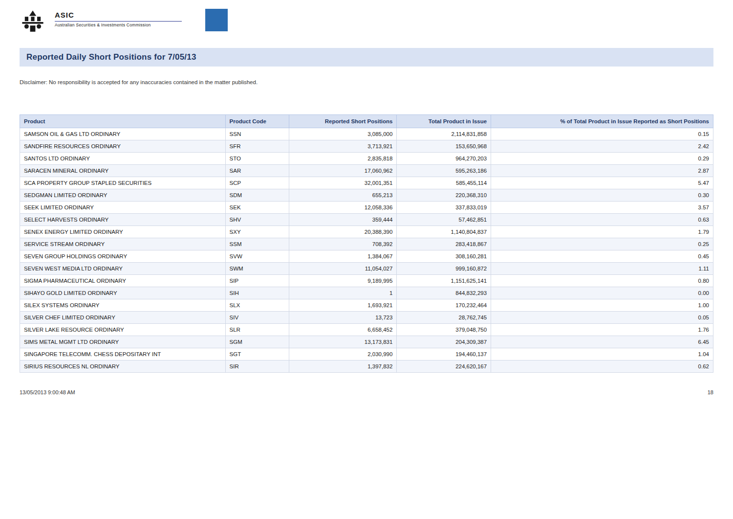ASIC
Australian Securities & Investments Commission
Reported Daily Short Positions for 7/05/13
Disclaimer: No responsibility is accepted for any inaccuracies contained in the matter published.
| Product | Product Code | Reported Short Positions | Total Product in Issue | % of Total Product in Issue Reported as Short Positions |
| --- | --- | --- | --- | --- |
| SAMSON OIL & GAS LTD ORDINARY | SSN | 3,085,000 | 2,114,831,858 | 0.15 |
| SANDFIRE RESOURCES ORDINARY | SFR | 3,713,921 | 153,650,968 | 2.42 |
| SANTOS LTD ORDINARY | STO | 2,835,818 | 964,270,203 | 0.29 |
| SARACEN MINERAL ORDINARY | SAR | 17,060,962 | 595,263,186 | 2.87 |
| SCA PROPERTY GROUP STAPLED SECURITIES | SCP | 32,001,351 | 585,455,114 | 5.47 |
| SEDGMAN LIMITED ORDINARY | SDM | 655,213 | 220,368,310 | 0.30 |
| SEEK LIMITED ORDINARY | SEK | 12,058,336 | 337,833,019 | 3.57 |
| SELECT HARVESTS ORDINARY | SHV | 359,444 | 57,462,851 | 0.63 |
| SENEX ENERGY LIMITED ORDINARY | SXY | 20,388,390 | 1,140,804,837 | 1.79 |
| SERVICE STREAM ORDINARY | SSM | 708,392 | 283,418,867 | 0.25 |
| SEVEN GROUP HOLDINGS ORDINARY | SVW | 1,384,067 | 308,160,281 | 0.45 |
| SEVEN WEST MEDIA LTD ORDINARY | SWM | 11,054,027 | 999,160,872 | 1.11 |
| SIGMA PHARMACEUTICAL ORDINARY | SIP | 9,189,995 | 1,151,625,141 | 0.80 |
| SIHAYO GOLD LIMITED ORDINARY | SIH | 1 | 844,832,293 | 0.00 |
| SILEX SYSTEMS ORDINARY | SLX | 1,693,921 | 170,232,464 | 1.00 |
| SILVER CHEF LIMITED ORDINARY | SIV | 13,723 | 28,762,745 | 0.05 |
| SILVER LAKE RESOURCE ORDINARY | SLR | 6,658,452 | 379,048,750 | 1.76 |
| SIMS METAL MGMT LTD ORDINARY | SGM | 13,173,831 | 204,309,387 | 6.45 |
| SINGAPORE TELECOMM. CHESS DEPOSITARY INT | SGT | 2,030,990 | 194,460,137 | 1.04 |
| SIRIUS RESOURCES NL ORDINARY | SIR | 1,397,832 | 224,620,167 | 0.62 |
13/05/2013 9:00:48 AM 18